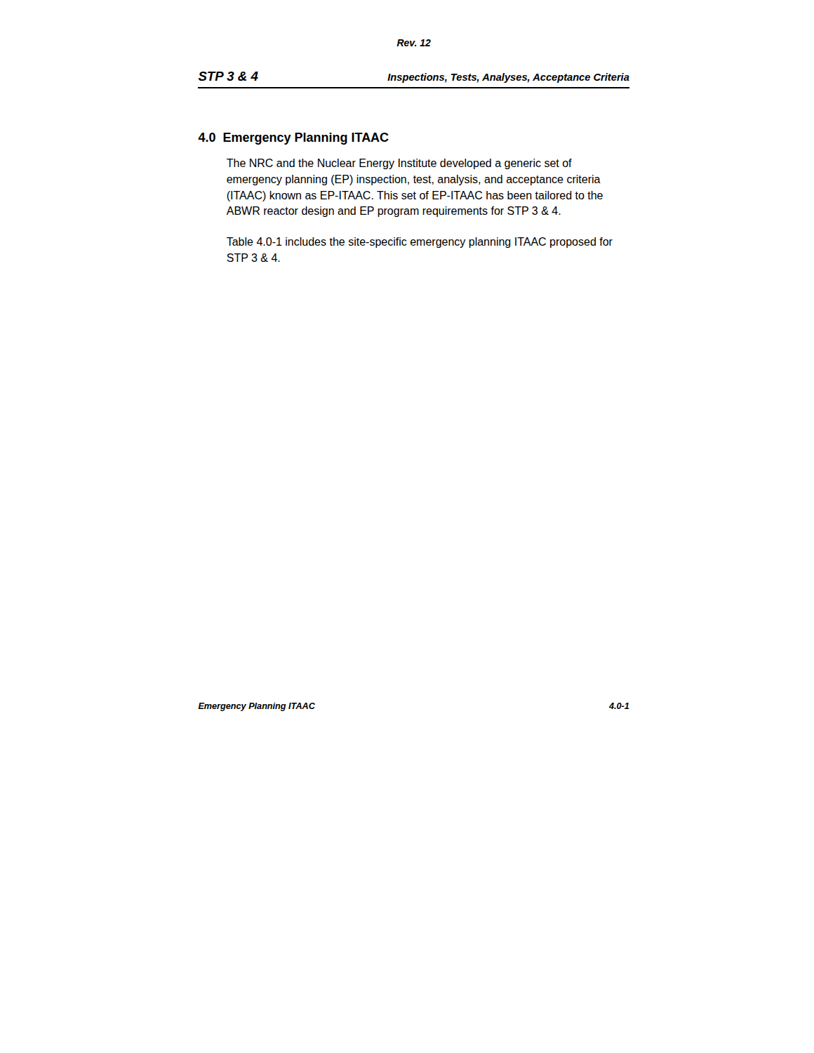Rev. 12
STP 3 & 4 Inspections, Tests, Analyses, Acceptance Criteria
4.0 Emergency Planning ITAAC
The NRC and the Nuclear Energy Institute developed a generic set of emergency planning (EP) inspection, test, analysis, and acceptance criteria (ITAAC) known as EP-ITAAC. This set of EP-ITAAC has been tailored to the ABWR reactor design and EP program requirements for STP 3 & 4.
Table 4.0-1 includes the site-specific emergency planning ITAAC proposed for STP 3 & 4.
Emergency Planning ITAAC 4.0-1